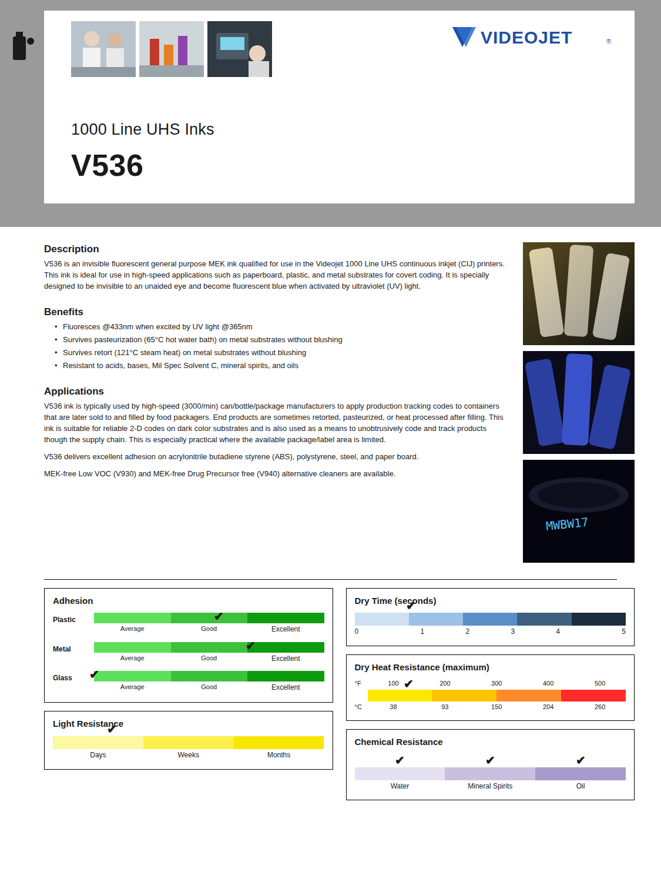VIDEOJET ®
1000 Line UHS Inks
V536
Description
V536 is an invisible fluorescent general purpose MEK ink qualified for use in the Videojet 1000 Line UHS continuous inkjet (CIJ) printers. This ink is ideal for use in high-speed applications such as paperboard, plastic, and metal substrates for covert coding. It is specially designed to be invisible to an unaided eye and become fluorescent blue when activated by ultraviolet (UV) light.
Benefits
Fluoresces @433nm when excited by UV light @365nm
Survives pasteurization (65°C hot water bath) on metal substrates without blushing
Survives retort (121°C steam heat) on metal substrates without blushing
Resistant to acids, bases, Mil Spec Solvent C, mineral spirits, and oils
Applications
V536 ink is typically used by high-speed (3000/min) can/bottle/package manufacturers to apply production tracking codes to containers that are later sold to and filled by food packagers. End products are sometimes retorted, pasteurized, or heat processed after filling. This ink is suitable for reliable 2-D codes on dark color substrates and is also used as a means to unobtrusively code and track products though the supply chain. This is especially practical where the available package/label area is limited.
V536 delivers excellent adhesion on acrylonitrile butadiene styrene (ABS), polystyrene, steel, and paper board.
MEK-free Low VOC (V930) and MEK-free Drug Precursor free (V940) alternative cleaners are available.
MWBW17
Adhesion
Plastic
✔
Average Good Excellent
Metal
✔
Average Good Excellent
Glass
✔
Average Good Excellent
Light Resistance
✔
Days Weeks Months
Dry Time (seconds)
✔
012345
Dry Heat Resistance (maximum)
°F
100200300400500
✔
°C
3893150204260
Chemical Resistance
✔✔✔
Water Mineral Spirits Oil